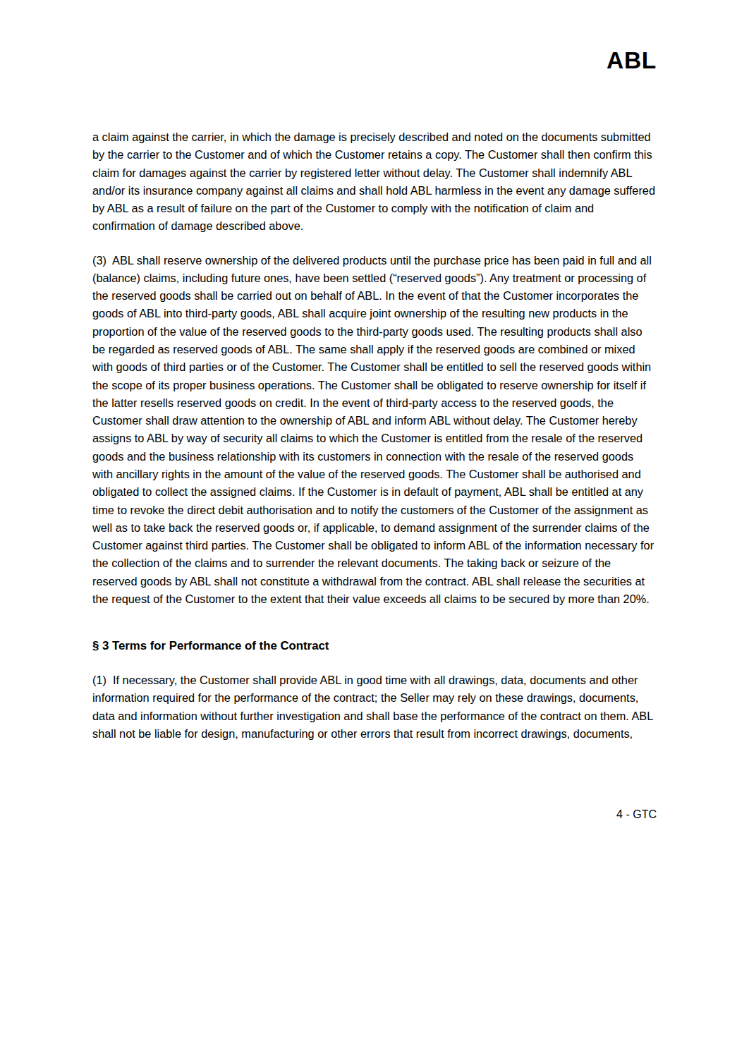ABL
a claim against the carrier, in which the damage is precisely described and noted on the documents submitted by the carrier to the Customer and of which the Customer retains a copy. The Customer shall then confirm this claim for damages against the carrier by registered letter without delay. The Customer shall indemnify ABL and/or its insurance company against all claims and shall hold ABL harmless in the event any damage suffered by ABL as a result of failure on the part of the Customer to comply with the notification of claim and confirmation of damage described above.
(3) ABL shall reserve ownership of the delivered products until the purchase price has been paid in full and all (balance) claims, including future ones, have been settled (“reserved goods”). Any treatment or processing of the reserved goods shall be carried out on behalf of ABL. In the event of that the Customer incorporates the goods of ABL into third-party goods, ABL shall acquire joint ownership of the resulting new products in the proportion of the value of the reserved goods to the third-party goods used. The resulting products shall also be regarded as reserved goods of ABL. The same shall apply if the reserved goods are combined or mixed with goods of third parties or of the Customer. The Customer shall be entitled to sell the reserved goods within the scope of its proper business operations. The Customer shall be obligated to reserve ownership for itself if the latter resells reserved goods on credit. In the event of third-party access to the reserved goods, the Customer shall draw attention to the ownership of ABL and inform ABL without delay. The Customer hereby assigns to ABL by way of security all claims to which the Customer is entitled from the resale of the reserved goods and the business relationship with its customers in connection with the resale of the reserved goods with ancillary rights in the amount of the value of the reserved goods. The Customer shall be authorised and obligated to collect the assigned claims. If the Customer is in default of payment, ABL shall be entitled at any time to revoke the direct debit authorisation and to notify the customers of the Customer of the assignment as well as to take back the reserved goods or, if applicable, to demand assignment of the surrender claims of the Customer against third parties. The Customer shall be obligated to inform ABL of the information necessary for the collection of the claims and to surrender the relevant documents. The taking back or seizure of the reserved goods by ABL shall not constitute a withdrawal from the contract. ABL shall release the securities at the request of the Customer to the extent that their value exceeds all claims to be secured by more than 20%.
§ 3 Terms for Performance of the Contract
(1) If necessary, the Customer shall provide ABL in good time with all drawings, data, documents and other information required for the performance of the contract; the Seller may rely on these drawings, documents, data and information without further investigation and shall base the performance of the contract on them. ABL shall not be liable for design, manufacturing or other errors that result from incorrect drawings, documents,
4 - GTC